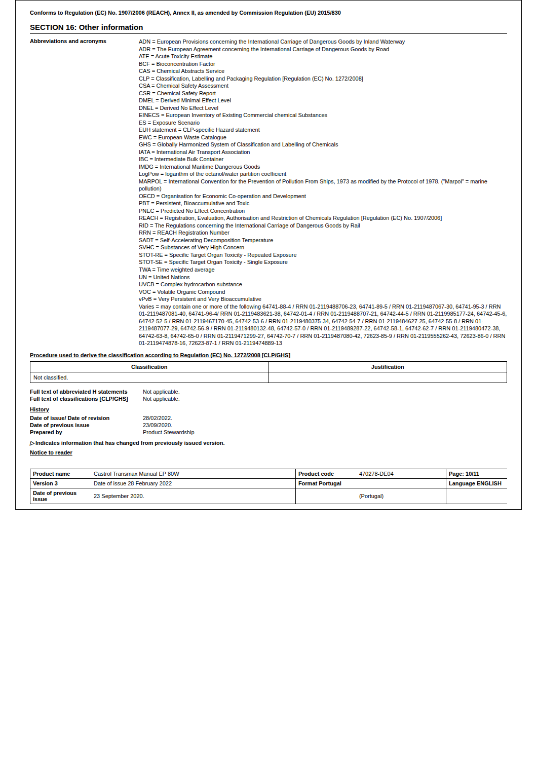Conforms to Regulation (EC) No. 1907/2006 (REACH), Annex II, as amended by Commission Regulation (EU) 2015/830
SECTION 16: Other information
| Abbreviations and acronyms | ADN = European Provisions concerning the International Carriage of Dangerous Goods by Inland Waterway ADR = The European Agreement concerning the International Carriage of Dangerous Goods by Road ATE = Acute Toxicity Estimate BCF = Bioconcentration Factor CAS = Chemical Abstracts Service CLP = Classification, Labelling and Packaging Regulation [Regulation (EC) No. 1272/2008] CSA = Chemical Safety Assessment CSR = Chemical Safety Report DMEL = Derived Minimal Effect Level DNEL = Derived No Effect Level EINECS = European Inventory of Existing Commercial chemical Substances ES = Exposure Scenario EUH statement = CLP-specific Hazard statement EWC = European Waste Catalogue GHS = Globally Harmonized System of Classification and Labelling of Chemicals IATA = International Air Transport Association IBC = Intermediate Bulk Container IMDG = International Maritime Dangerous Goods LogPow = logarithm of the octanol/water partition coefficient MARPOL = International Convention for the Prevention of Pollution From Ships, 1973 as modified by the Protocol of 1978. ("Marpol" = marine pollution) OECD = Organisation for Economic Co-operation and Development PBT = Persistent, Bioaccumulative and Toxic PNEC = Predicted No Effect Concentration REACH = Registration, Evaluation, Authorisation and Restriction of Chemicals Regulation [Regulation (EC) No. 1907/2006] RID = The Regulations concerning the International Carriage of Dangerous Goods by Rail RRN = REACH Registration Number SADT = Self-Accelerating Decomposition Temperature SVHC = Substances of Very High Concern STOT-RE = Specific Target Organ Toxicity - Repeated Exposure STOT-SE = Specific Target Organ Toxicity - Single Exposure TWA = Time weighted average UN = United Nations UVCB = Complex hydrocarbon substance VOC = Volatile Organic Compound vPvB = Very Persistent and Very Bioaccumulative Varies = may contain one or more of the following 64741-88-4 / RRN 01-2119488706-23, 64741-89-5 / RRN 01-2119487067-30, 64741-95-3 / RRN 01-2119487081-40, 64741-96-4/ RRN 01-2119483621-38, 64742-01-4 / RRN 01-2119488707-21, 64742-44-5 / RRN 01-2119985177-24, 64742-45-6, 64742-52-5 / RRN 01-2119467170-45, 64742-53-6 / RRN 01-2119480375-34, 64742-54-7 / RRN 01-2119484627-25, 64742-55-8 / RRN 01-2119487077-29, 64742-56-9 / RRN 01-2119480132-48, 64742-57-0 / RRN 01-2119489287-22, 64742-58-1, 64742-62-7 / RRN 01-2119480472-38, 64742-63-8, 64742-65-0 / RRN 01-2119471299-27, 64742-70-7 / RRN 01-2119487080-42, 72623-85-9 / RRN 01-2119555262-43, 72623-86-0 / RRN 01-2119474878-16, 72623-87-1 / RRN 01-2119474889-13 |
Procedure used to derive the classification according to Regulation (EC) No. 1272/2008 [CLP/GHS]
| Classification | Justification |
| --- | --- |
| Not classified. | |
| Full text of abbreviated H statements | Not applicable. |
| Full text of classifications [CLP/GHS] | Not applicable. |
History
| Date of issue/ Date of revision | 28/02/2022. |
| Date of previous issue | 23/09/2020. |
| Prepared by | Product Stewardship |
▷ Indicates information that has changed from previously issued version.
Notice to reader
| Product name | Castrol Transmax Manual EP 80W | Product code | 470278-DE04 | Page: 10/11 |
| Version 3 | Date of issue 28 February 2022 | Format Portugal | | Language ENGLISH |
| Date of previous issue | 23 September 2020. | | (Portugal) | |